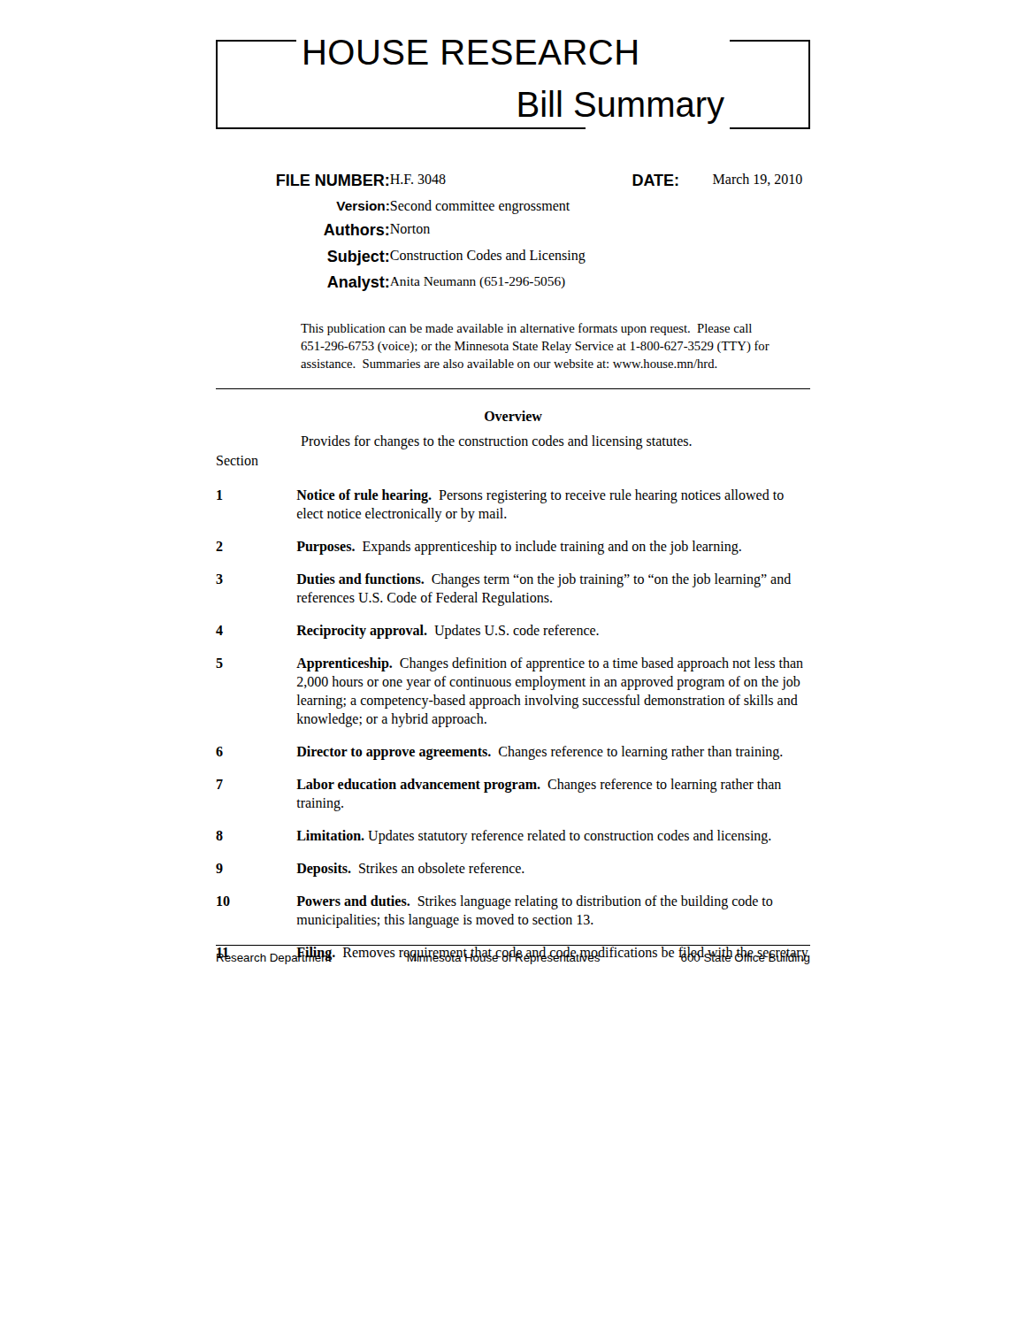HOUSE RESEARCH
Bill Summary
| FILE NUMBER: | H.F. 3048 | DATE: | March 19, 2010 |
| Version: | Second committee engrossment |
| Authors: | Norton |
| Subject: | Construction Codes and Licensing |
| Analyst: | Anita Neumann (651-296-5056) |
This publication can be made available in alternative formats upon request. Please call 651-296-6753 (voice); or the Minnesota State Relay Service at 1-800-627-3529 (TTY) for assistance. Summaries are also available on our website at: www.house.mn/hrd.
Overview
Provides for changes to the construction codes and licensing statutes.
Section
| 1 | Notice of rule hearing. Persons registering to receive rule hearing notices allowed to elect notice electronically or by mail. |
| 2 | Purposes. Expands apprenticeship to include training and on the job learning. |
| 3 | Duties and functions. Changes term “on the job training” to “on the job learning” and references U.S. Code of Federal Regulations. |
| 4 | Reciprocity approval. Updates U.S. code reference. |
| 5 | Apprenticeship. Changes definition of apprentice to a time based approach not less than 2,000 hours or one year of continuous employment in an approved program of on the job learning; a competency-based approach involving successful demonstration of skills and knowledge; or a hybrid approach. |
| 6 | Director to approve agreements. Changes reference to learning rather than training. |
| 7 | Labor education advancement program. Changes reference to learning rather than training. |
| 8 | Limitation. Updates statutory reference related to construction codes and licensing. |
| 9 | Deposits. Strikes an obsolete reference. |
| 10 | Powers and duties. Strikes language relating to distribution of the building code to municipalities; this language is moved to section 13. |
| 11 | Filing. Removes requirement that code and code modifications be filed with the secretary |
| Research Department | Minnesota House of Representatives | 600 State Office Building |